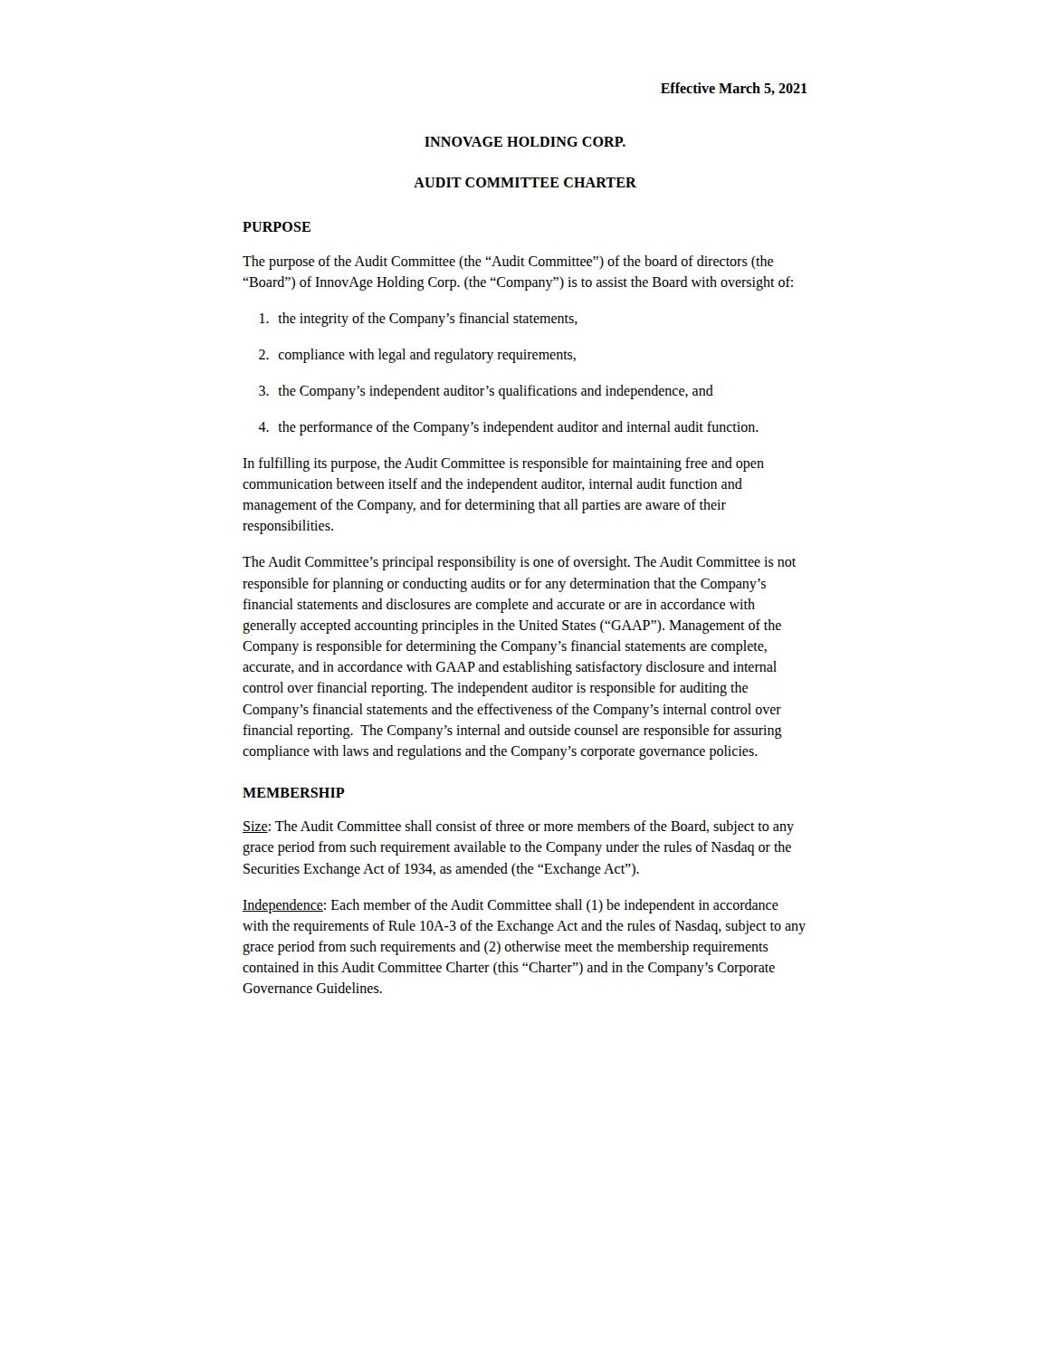Effective March 5, 2021
INNOVAGE HOLDING CORP.
AUDIT COMMITTEE CHARTER
PURPOSE
The purpose of the Audit Committee (the “Audit Committee”) of the board of directors (the “Board”) of InnovAge Holding Corp. (the “Company”) is to assist the Board with oversight of:
the integrity of the Company’s financial statements,
compliance with legal and regulatory requirements,
the Company’s independent auditor’s qualifications and independence, and
the performance of the Company’s independent auditor and internal audit function.
In fulfilling its purpose, the Audit Committee is responsible for maintaining free and open communication between itself and the independent auditor, internal audit function and management of the Company, and for determining that all parties are aware of their responsibilities.
The Audit Committee’s principal responsibility is one of oversight. The Audit Committee is not responsible for planning or conducting audits or for any determination that the Company’s financial statements and disclosures are complete and accurate or are in accordance with generally accepted accounting principles in the United States (“GAAP”). Management of the Company is responsible for determining the Company’s financial statements are complete, accurate, and in accordance with GAAP and establishing satisfactory disclosure and internal control over financial reporting. The independent auditor is responsible for auditing the Company’s financial statements and the effectiveness of the Company’s internal control over financial reporting. The Company’s internal and outside counsel are responsible for assuring compliance with laws and regulations and the Company’s corporate governance policies.
MEMBERSHIP
Size: The Audit Committee shall consist of three or more members of the Board, subject to any grace period from such requirement available to the Company under the rules of Nasdaq or the Securities Exchange Act of 1934, as amended (the “Exchange Act”).
Independence: Each member of the Audit Committee shall (1) be independent in accordance with the requirements of Rule 10A-3 of the Exchange Act and the rules of Nasdaq, subject to any grace period from such requirements and (2) otherwise meet the membership requirements contained in this Audit Committee Charter (this “Charter”) and in the Company’s Corporate Governance Guidelines.